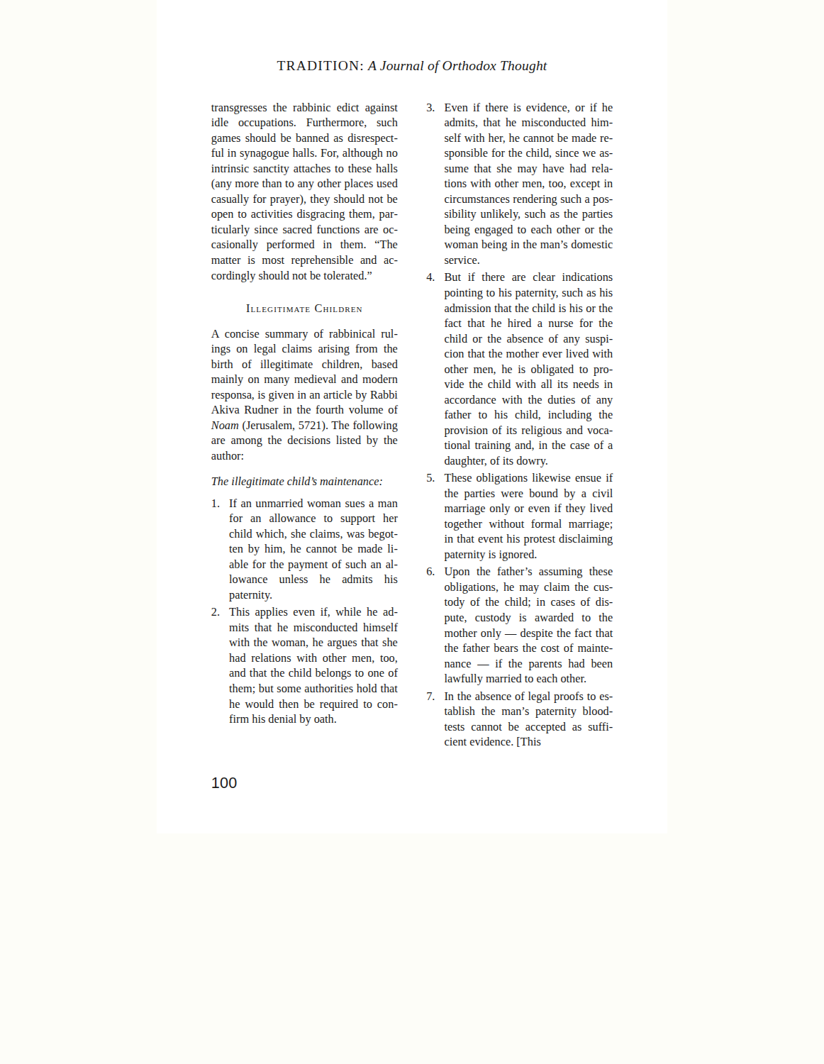TRADITION: A Journal of Orthodox Thought
transgresses the rabbinic edict against idle occupations. Furthermore, such games should be banned as disrespectful in synagogue halls. For, although no intrinsic sanctity attaches to these halls (any more than to any other places used casually for prayer), they should not be open to activities disgracing them, particularly since sacred functions are occasionally performed in them. “The matter is most reprehensible and accordingly should not be tolerated.”
Illegitimate Children
A concise summary of rabbinical rulings on legal claims arising from the birth of illegitimate children, based mainly on many medieval and modern responsa, is given in an article by Rabbi Akiva Rudner in the fourth volume of Noam (Jerusalem, 5721). The following are among the decisions listed by the author:
The illegitimate child’s maintenance:
If an unmarried woman sues a man for an allowance to support her child which, she claims, was begotten by him, he cannot be made liable for the payment of such an allowance unless he admits his paternity.
This applies even if, while he admits that he misconducted himself with the woman, he argues that she had relations with other men, too, and that the child belongs to one of them; but some authorities hold that he would then be required to confirm his denial by oath.
Even if there is evidence, or if he admits, that he misconducted himself with her, he cannot be made responsible for the child, since we assume that she may have had relations with other men, too, except in circumstances rendering such a possibility unlikely, such as the parties being engaged to each other or the woman being in the man’s domestic service.
But if there are clear indications pointing to his paternity, such as his admission that the child is his or the fact that he hired a nurse for the child or the absence of any suspicion that the mother ever lived with other men, he is obligated to provide the child with all its needs in accordance with the duties of any father to his child, including the provision of its religious and vocational training and, in the case of a daughter, of its dowry.
These obligations likewise ensue if the parties were bound by a civil marriage only or even if they lived together without formal marriage; in that event his protest disclaiming paternity is ignored.
Upon the father’s assuming these obligations, he may claim the custody of the child; in cases of dispute, custody is awarded to the mother only — despite the fact that the father bears the cost of maintenance — if the parents had been lawfully married to each other.
In the absence of legal proofs to establish the man’s paternity blood-tests cannot be accepted as sufficient evidence. [This
100